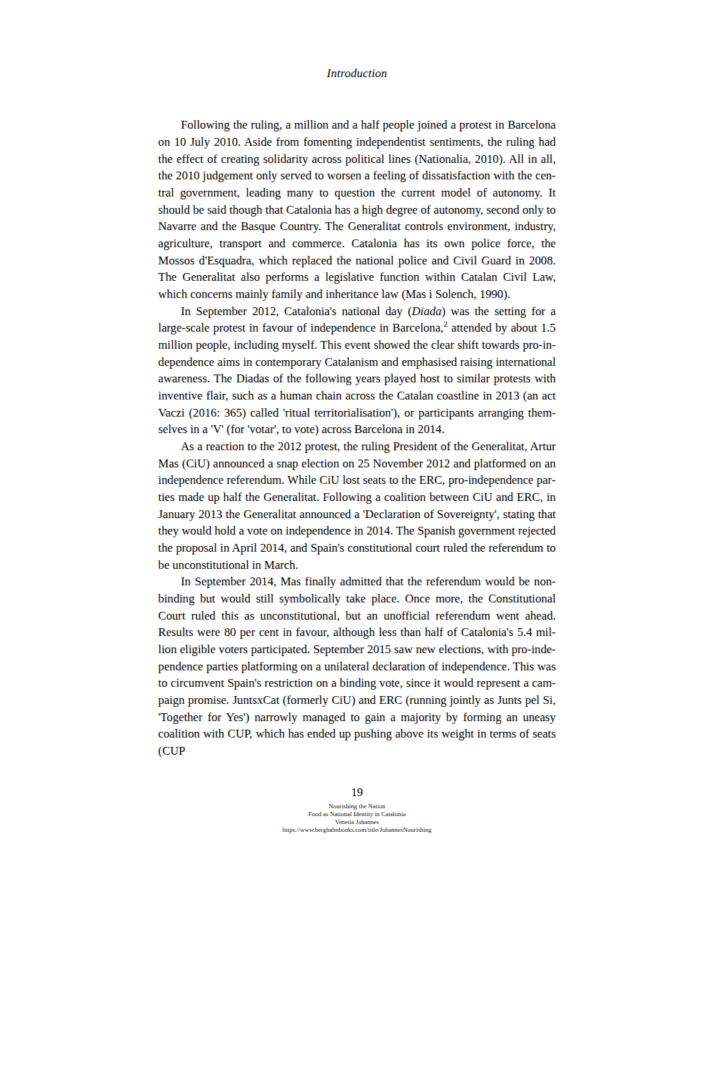Introduction
Following the ruling, a million and a half people joined a protest in Barcelona on 10 July 2010. Aside from fomenting independentist sentiments, the ruling had the effect of creating solidarity across political lines (Nationalia, 2010). All in all, the 2010 judgement only served to worsen a feeling of dissatisfaction with the central government, leading many to question the current model of autonomy. It should be said though that Catalonia has a high degree of autonomy, second only to Navarre and the Basque Country. The Generalitat controls environment, industry, agriculture, transport and commerce. Catalonia has its own police force, the Mossos d'Esquadra, which replaced the national police and Civil Guard in 2008. The Generalitat also performs a legislative function within Catalan Civil Law, which concerns mainly family and inheritance law (Mas i Solench, 1990).
In September 2012, Catalonia's national day (Diada) was the setting for a large-scale protest in favour of independence in Barcelona,2 attended by about 1.5 million people, including myself. This event showed the clear shift towards pro-independence aims in contemporary Catalanism and emphasised raising international awareness. The Diadas of the following years played host to similar protests with inventive flair, such as a human chain across the Catalan coastline in 2013 (an act Vaczi (2016: 365) called 'ritual territorialisation'), or participants arranging themselves in a 'V' (for 'votar', to vote) across Barcelona in 2014.
As a reaction to the 2012 protest, the ruling President of the Generalitat, Artur Mas (CiU) announced a snap election on 25 November 2012 and platformed on an independence referendum. While CiU lost seats to the ERC, pro-independence parties made up half the Generalitat. Following a coalition between CiU and ERC, in January 2013 the Generalitat announced a 'Declaration of Sovereignty', stating that they would hold a vote on independence in 2014. The Spanish government rejected the proposal in April 2014, and Spain's constitutional court ruled the referendum to be unconstitutional in March.
In September 2014, Mas finally admitted that the referendum would be non-binding but would still symbolically take place. Once more, the Constitutional Court ruled this as unconstitutional, but an unofficial referendum went ahead. Results were 80 per cent in favour, although less than half of Catalonia's 5.4 million eligible voters participated. September 2015 saw new elections, with pro-independence parties platforming on a unilateral declaration of independence. This was to circumvent Spain's restriction on a binding vote, since it would represent a campaign promise. JuntsxCat (formerly CiU) and ERC (running jointly as Junts pel Si, 'Together for Yes') narrowly managed to gain a majority by forming an uneasy coalition with CUP, which has ended up pushing above its weight in terms of seats (CUP
19
Nourishing the Nation
Food as National Identity in Catalonia
Venetia Johannes
https://www.berghahnbooks.com/title/JohannesNourishing